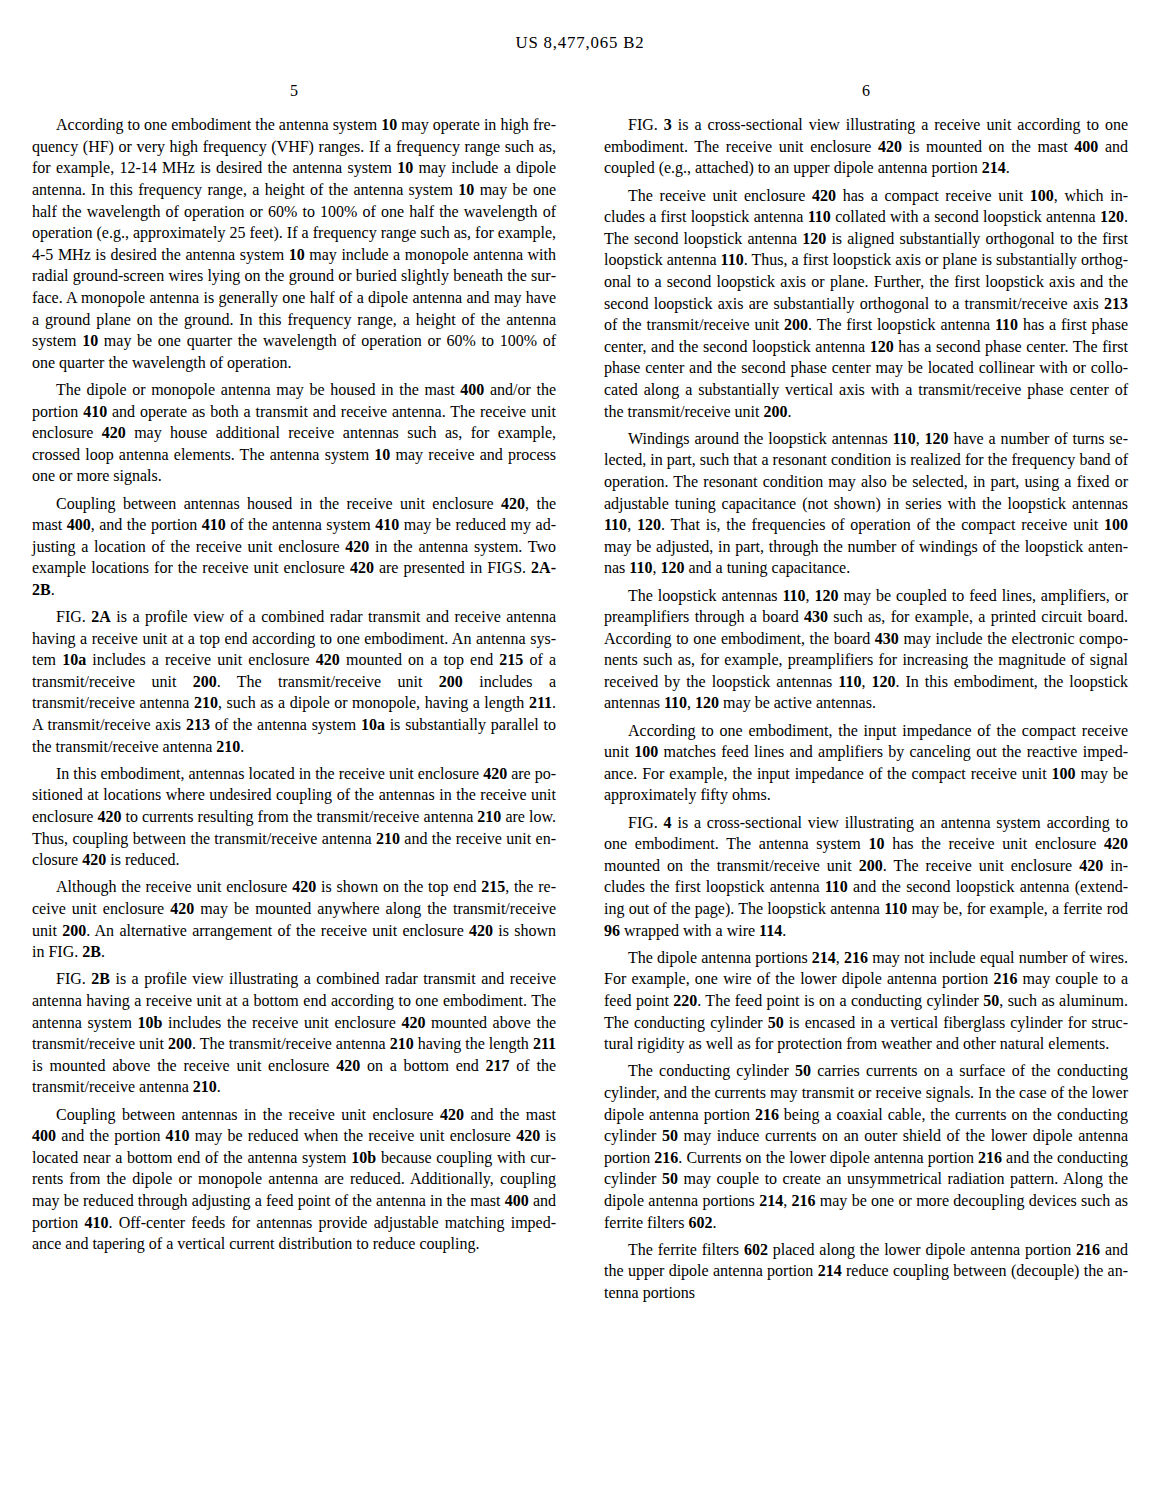US 8,477,065 B2
5
According to one embodiment the antenna system 10 may operate in high frequency (HF) or very high frequency (VHF) ranges. If a frequency range such as, for example, 12-14 MHz is desired the antenna system 10 may include a dipole antenna. In this frequency range, a height of the antenna system 10 may be one half the wavelength of operation or 60% to 100% of one half the wavelength of operation (e.g., approximately 25 feet). If a frequency range such as, for example, 4-5 MHz is desired the antenna system 10 may include a monopole antenna with radial ground-screen wires lying on the ground or buried slightly beneath the surface. A monopole antenna is generally one half of a dipole antenna and may have a ground plane on the ground. In this frequency range, a height of the antenna system 10 may be one quarter the wavelength of operation or 60% to 100% of one quarter the wavelength of operation.
The dipole or monopole antenna may be housed in the mast 400 and/or the portion 410 and operate as both a transmit and receive antenna. The receive unit enclosure 420 may house additional receive antennas such as, for example, crossed loop antenna elements. The antenna system 10 may receive and process one or more signals.
Coupling between antennas housed in the receive unit enclosure 420, the mast 400, and the portion 410 of the antenna system 410 may be reduced my adjusting a location of the receive unit enclosure 420 in the antenna system. Two example locations for the receive unit enclosure 420 are presented in FIGS. 2A-2B.
FIG. 2A is a profile view of a combined radar transmit and receive antenna having a receive unit at a top end according to one embodiment. An antenna system 10a includes a receive unit enclosure 420 mounted on a top end 215 of a transmit/receive unit 200. The transmit/receive unit 200 includes a transmit/receive antenna 210, such as a dipole or monopole, having a length 211. A transmit/receive axis 213 of the antenna system 10a is substantially parallel to the transmit/receive antenna 210.
In this embodiment, antennas located in the receive unit enclosure 420 are positioned at locations where undesired coupling of the antennas in the receive unit enclosure 420 to currents resulting from the transmit/receive antenna 210 are low. Thus, coupling between the transmit/receive antenna 210 and the receive unit enclosure 420 is reduced.
Although the receive unit enclosure 420 is shown on the top end 215, the receive unit enclosure 420 may be mounted anywhere along the transmit/receive unit 200. An alternative arrangement of the receive unit enclosure 420 is shown in FIG. 2B.
FIG. 2B is a profile view illustrating a combined radar transmit and receive antenna having a receive unit at a bottom end according to one embodiment. The antenna system 10b includes the receive unit enclosure 420 mounted above the transmit/receive unit 200. The transmit/receive antenna 210 having the length 211 is mounted above the receive unit enclosure 420 on a bottom end 217 of the transmit/receive antenna 210.
Coupling between antennas in the receive unit enclosure 420 and the mast 400 and the portion 410 may be reduced when the receive unit enclosure 420 is located near a bottom end of the antenna system 10b because coupling with currents from the dipole or monopole antenna are reduced. Additionally, coupling may be reduced through adjusting a feed point of the antenna in the mast 400 and portion 410. Off-center feeds for antennas provide adjustable matching impedance and tapering of a vertical current distribution to reduce coupling.
6
FIG. 3 is a cross-sectional view illustrating a receive unit according to one embodiment. The receive unit enclosure 420 is mounted on the mast 400 and coupled (e.g., attached) to an upper dipole antenna portion 214.
The receive unit enclosure 420 has a compact receive unit 100, which includes a first loopstick antenna 110 collated with a second loopstick antenna 120. The second loopstick antenna 120 is aligned substantially orthogonal to the first loopstick antenna 110. Thus, a first loopstick axis or plane is substantially orthogonal to a second loopstick axis or plane. Further, the first loopstick axis and the second loopstick axis are substantially orthogonal to a transmit/receive axis 213 of the transmit/receive unit 200. The first loopstick antenna 110 has a first phase center, and the second loopstick antenna 120 has a second phase center. The first phase center and the second phase center may be located collinear with or collocated along a substantially vertical axis with a transmit/receive phase center of the transmit/receive unit 200.
Windings around the loopstick antennas 110, 120 have a number of turns selected, in part, such that a resonant condition is realized for the frequency band of operation. The resonant condition may also be selected, in part, using a fixed or adjustable tuning capacitance (not shown) in series with the loopstick antennas 110, 120. That is, the frequencies of operation of the compact receive unit 100 may be adjusted, in part, through the number of windings of the loopstick antennas 110, 120 and a tuning capacitance.
The loopstick antennas 110, 120 may be coupled to feed lines, amplifiers, or preamplifiers through a board 430 such as, for example, a printed circuit board. According to one embodiment, the board 430 may include the electronic components such as, for example, preamplifiers for increasing the magnitude of signal received by the loopstick antennas 110, 120. In this embodiment, the loopstick antennas 110, 120 may be active antennas.
According to one embodiment, the input impedance of the compact receive unit 100 matches feed lines and amplifiers by canceling out the reactive impedance. For example, the input impedance of the compact receive unit 100 may be approximately fifty ohms.
FIG. 4 is a cross-sectional view illustrating an antenna system according to one embodiment. The antenna system 10 has the receive unit enclosure 420 mounted on the transmit/receive unit 200. The receive unit enclosure 420 includes the first loopstick antenna 110 and the second loopstick antenna (extending out of the page). The loopstick antenna 110 may be, for example, a ferrite rod 96 wrapped with a wire 114.
The dipole antenna portions 214, 216 may not include equal number of wires. For example, one wire of the lower dipole antenna portion 216 may couple to a feed point 220. The feed point is on a conducting cylinder 50, such as aluminum. The conducting cylinder 50 is encased in a vertical fiberglass cylinder for structural rigidity as well as for protection from weather and other natural elements.
The conducting cylinder 50 carries currents on a surface of the conducting cylinder, and the currents may transmit or receive signals. In the case of the lower dipole antenna portion 216 being a coaxial cable, the currents on the conducting cylinder 50 may induce currents on an outer shield of the lower dipole antenna portion 216. Currents on the lower dipole antenna portion 216 and the conducting cylinder 50 may couple to create an unsymmetrical radiation pattern. Along the dipole antenna portions 214, 216 may be one or more decoupling devices such as ferrite filters 602.
The ferrite filters 602 placed along the lower dipole antenna portion 216 and the upper dipole antenna portion 214 reduce coupling between (decouple) the antenna portions